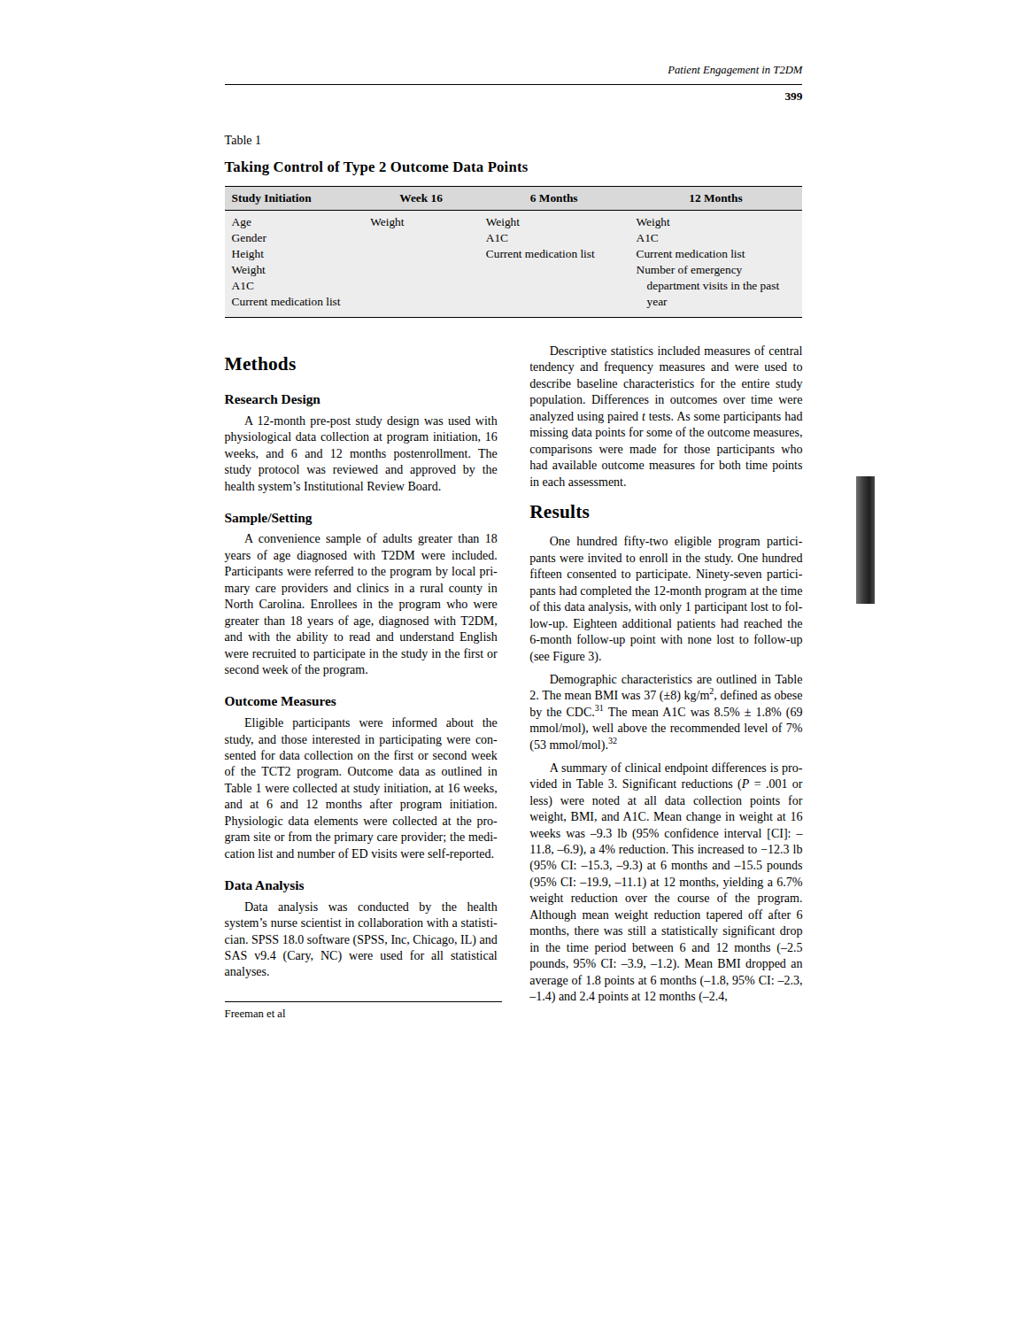Patient Engagement in T2DM
399
Table 1
Taking Control of Type 2 Outcome Data Points
| Study Initiation | Week 16 | 6 Months | 12 Months |
| --- | --- | --- | --- |
| Age Gender Height Weight A1C Current medication list | Weight | Weight A1C Current medication list | Weight A1C Current medication list Number of emergency department visits in the past year |
Methods
Research Design
A 12-month pre-post study design was used with physiological data collection at program initiation, 16 weeks, and 6 and 12 months postenrollment. The study protocol was reviewed and approved by the health system’s Institutional Review Board.
Sample/Setting
A convenience sample of adults greater than 18 years of age diagnosed with T2DM were included. Participants were referred to the program by local primary care providers and clinics in a rural county in North Carolina. Enrollees in the program who were greater than 18 years of age, diagnosed with T2DM, and with the ability to read and understand English were recruited to participate in the study in the first or second week of the program.
Outcome Measures
Eligible participants were informed about the study, and those interested in participating were consented for data collection on the first or second week of the TCT2 program. Outcome data as outlined in Table 1 were collected at study initiation, at 16 weeks, and at 6 and 12 months after program initiation. Physiologic data elements were collected at the program site or from the primary care provider; the medication list and number of ED visits were self-reported.
Data Analysis
Data analysis was conducted by the health system’s nurse scientist in collaboration with a statistician. SPSS 18.0 software (SPSS, Inc, Chicago, IL) and SAS v9.4 (Cary, NC) were used for all statistical analyses.
Descriptive statistics included measures of central tendency and frequency measures and were used to describe baseline characteristics for the entire study population. Differences in outcomes over time were analyzed using paired t tests. As some participants had missing data points for some of the outcome measures, comparisons were made for those participants who had available outcome measures for both time points in each assessment.
Results
One hundred fifty-two eligible program participants were invited to enroll in the study. One hundred fifteen consented to participate. Ninety-seven participants had completed the 12-month program at the time of this data analysis, with only 1 participant lost to follow-up. Eighteen additional patients had reached the 6-month follow-up point with none lost to follow-up (see Figure 3).
Demographic characteristics are outlined in Table 2. The mean BMI was 37 (±8) kg/m2, defined as obese by the CDC.31 The mean A1C was 8.5% ± 1.8% (69 mmol/mol), well above the recommended level of 7% (53 mmol/mol).32
A summary of clinical endpoint differences is provided in Table 3. Significant reductions (P = .001 or less) were noted at all data collection points for weight, BMI, and A1C. Mean change in weight at 16 weeks was –9.3 lb (95% confidence interval [CI]: –11.8, –6.9), a 4% reduction. This increased to −12.3 lb (95% CI: –15.3, –9.3) at 6 months and –15.5 pounds (95% CI: –19.9, –11.1) at 12 months, yielding a 6.7% weight reduction over the course of the program. Although mean weight reduction tapered off after 6 months, there was still a statistically significant drop in the time period between 6 and 12 months (–2.5 pounds, 95% CI: –3.9, –1.2). Mean BMI dropped an average of 1.8 points at 6 months (–1.8, 95% CI: –2.3, –1.4) and 2.4 points at 12 months (–2.4,
Freeman et al